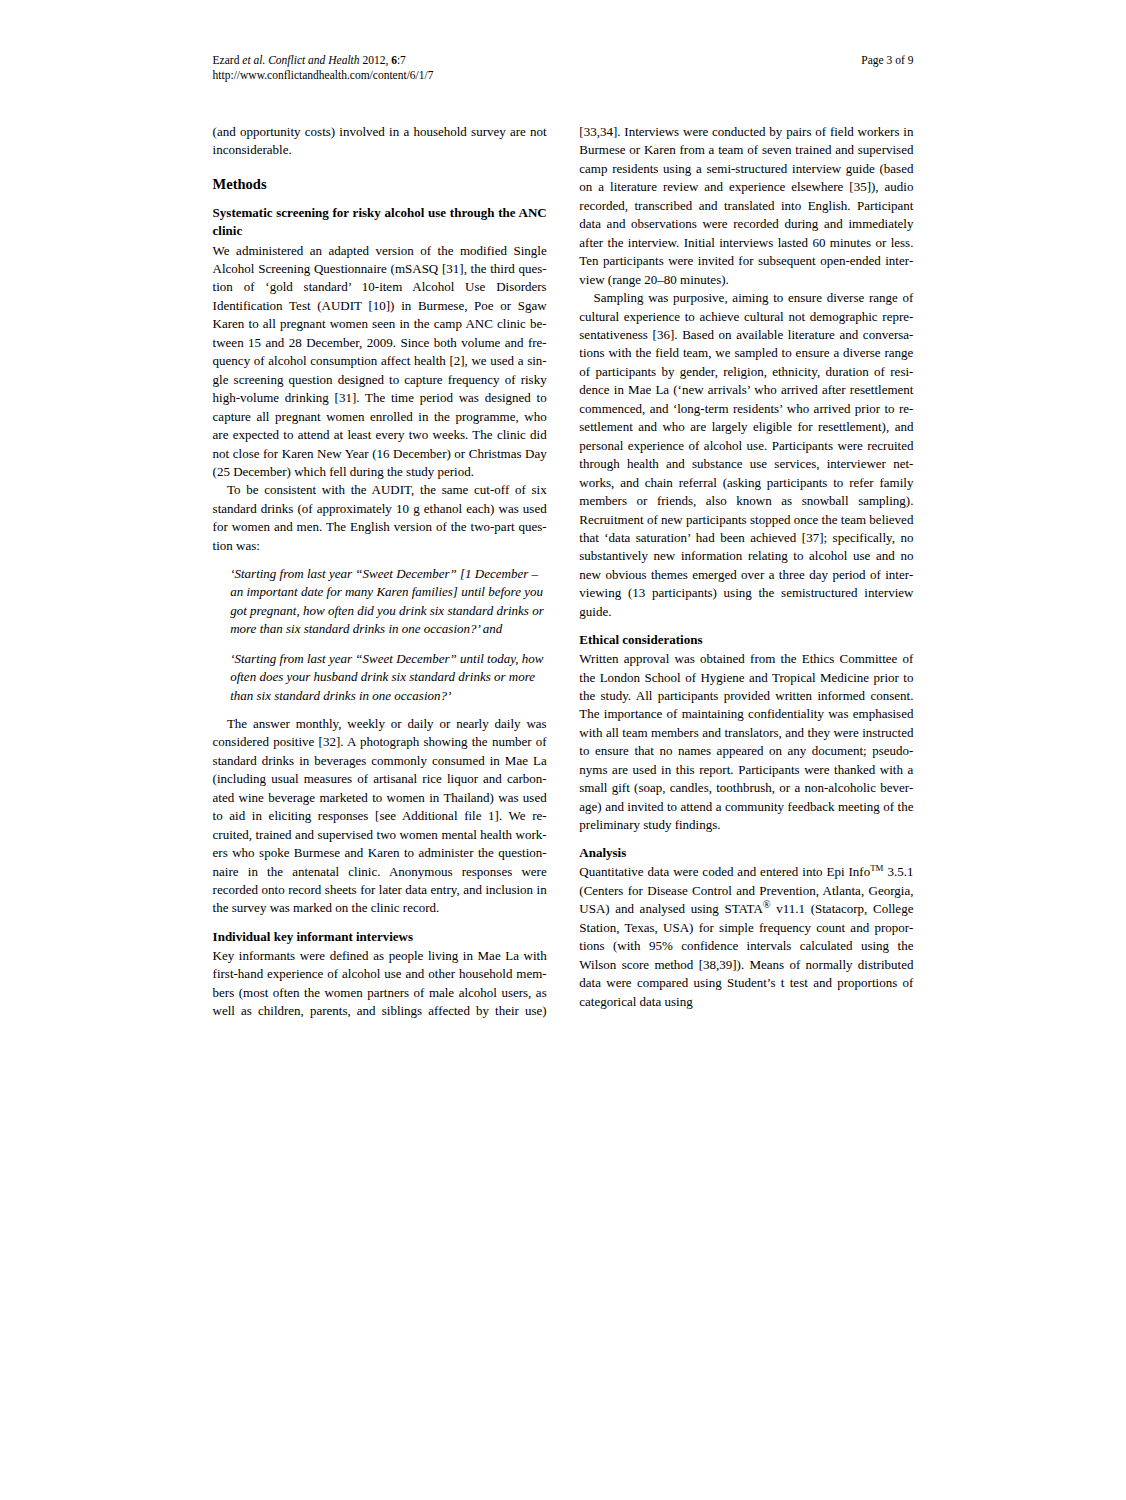Ezard et al. Conflict and Health 2012, 6:7
http://www.conflictandhealth.com/content/6/1/7
Page 3 of 9
(and opportunity costs) involved in a household survey are not inconsiderable.
Methods
Systematic screening for risky alcohol use through the ANC clinic
We administered an adapted version of the modified Single Alcohol Screening Questionnaire (mSASQ [31], the third question of ‘gold standard’ 10-item Alcohol Use Disorders Identification Test (AUDIT [10]) in Burmese, Poe or Sgaw Karen to all pregnant women seen in the camp ANC clinic between 15 and 28 December, 2009. Since both volume and frequency of alcohol consumption affect health [2], we used a single screening question designed to capture frequency of risky high-volume drinking [31]. The time period was designed to capture all pregnant women enrolled in the programme, who are expected to attend at least every two weeks. The clinic did not close for Karen New Year (16 December) or Christmas Day (25 December) which fell during the study period.
To be consistent with the AUDIT, the same cut-off of six standard drinks (of approximately 10 g ethanol each) was used for women and men. The English version of the two-part question was:
‘Starting from last year “Sweet December” [1 December – an important date for many Karen families] until before you got pregnant, how often did you drink six standard drinks or more than six standard drinks in one occasion?’ and
‘Starting from last year “Sweet December” until today, how often does your husband drink six standard drinks or more than six standard drinks in one occasion?’
The answer monthly, weekly or daily or nearly daily was considered positive [32]. A photograph showing the number of standard drinks in beverages commonly consumed in Mae La (including usual measures of artisanal rice liquor and carbonated wine beverage marketed to women in Thailand) was used to aid in eliciting responses [see Additional file 1]. We recruited, trained and supervised two women mental health workers who spoke Burmese and Karen to administer the questionnaire in the antenatal clinic. Anonymous responses were recorded onto record sheets for later data entry, and inclusion in the survey was marked on the clinic record.
Individual key informant interviews
Key informants were defined as people living in Mae La with first-hand experience of alcohol use and other household members (most often the women partners of male alcohol users, as well as children, parents, and siblings affected by their use) [33,34]. Interviews were conducted by pairs of field workers in Burmese or Karen from a team of seven trained and supervised camp residents using a semi-structured interview guide (based on a literature review and experience elsewhere [35]), audio recorded, transcribed and translated into English. Participant data and observations were recorded during and immediately after the interview. Initial interviews lasted 60 minutes or less. Ten participants were invited for subsequent open-ended interview (range 20–80 minutes).
Sampling was purposive, aiming to ensure diverse range of cultural experience to achieve cultural not demographic representativeness [36]. Based on available literature and conversations with the field team, we sampled to ensure a diverse range of participants by gender, religion, ethnicity, duration of residence in Mae La (‘new arrivals’ who arrived after resettlement commenced, and ‘long-term residents’ who arrived prior to resettlement and who are largely eligible for resettlement), and personal experience of alcohol use. Participants were recruited through health and substance use services, interviewer networks, and chain referral (asking participants to refer family members or friends, also known as snowball sampling). Recruitment of new participants stopped once the team believed that ‘data saturation’ had been achieved [37]; specifically, no substantively new information relating to alcohol use and no new obvious themes emerged over a three day period of interviewing (13 participants) using the semistructured interview guide.
Ethical considerations
Written approval was obtained from the Ethics Committee of the London School of Hygiene and Tropical Medicine prior to the study. All participants provided written informed consent. The importance of maintaining confidentiality was emphasised with all team members and translators, and they were instructed to ensure that no names appeared on any document; pseudonyms are used in this report. Participants were thanked with a small gift (soap, candles, toothbrush, or a non-alcoholic beverage) and invited to attend a community feedback meeting of the preliminary study findings.
Analysis
Quantitative data were coded and entered into Epi InfoTM 3.5.1 (Centers for Disease Control and Prevention, Atlanta, Georgia, USA) and analysed using STATA® v11.1 (Statacorp, College Station, Texas, USA) for simple frequency count and proportions (with 95% confidence intervals calculated using the Wilson score method [38,39]). Means of normally distributed data were compared using Student’s t test and proportions of categorical data using